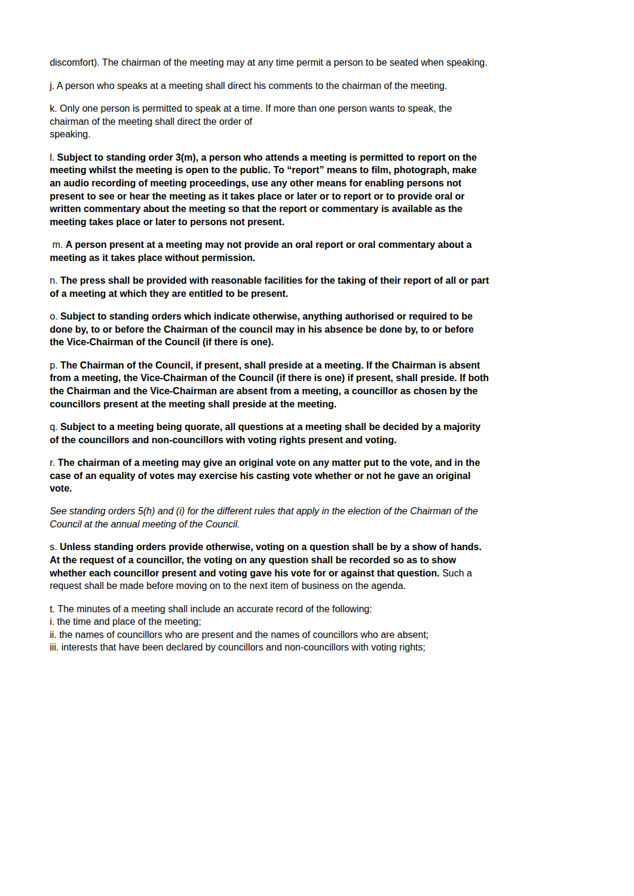discomfort). The chairman of the meeting may at any time permit a person to be seated when speaking.
j. A person who speaks at a meeting shall direct his comments to the chairman of the meeting.
k. Only one person is permitted to speak at a time. If more than one person wants to speak, the chairman of the meeting shall direct the order of
speaking.
l. Subject to standing order 3(m), a person who attends a meeting is permitted to report on the meeting whilst the meeting is open to the public. To “report” means to film, photograph, make an audio recording of meeting proceedings, use any other means for enabling persons not present to see or hear the meeting as it takes place or later or to report or to provide oral or written commentary about the meeting so that the report or commentary is available as the meeting takes place or later to persons not present.
m. A person present at a meeting may not provide an oral report or oral commentary about a meeting as it takes place without permission.
n. The press shall be provided with reasonable facilities for the taking of their report of all or part of a meeting at which they are entitled to be present.
o. Subject to standing orders which indicate otherwise, anything authorised or required to be done by, to or before the Chairman of the council may in his absence be done by, to or before the Vice-Chairman of the Council (if there is one).
p. The Chairman of the Council, if present, shall preside at a meeting. If the Chairman is absent from a meeting, the Vice-Chairman of the Council (if there is one) if present, shall preside. If both the Chairman and the Vice-Chairman are absent from a meeting, a councillor as chosen by the councillors present at the meeting shall preside at the meeting.
q. Subject to a meeting being quorate, all questions at a meeting shall be decided by a majority of the councillors and non-councillors with voting rights present and voting.
r. The chairman of a meeting may give an original vote on any matter put to the vote, and in the case of an equality of votes may exercise his casting vote whether or not he gave an original vote.
See standing orders 5(h) and (i) for the different rules that apply in the election of the Chairman of the Council at the annual meeting of the Council.
s. Unless standing orders provide otherwise, voting on a question shall be by a show of hands. At the request of a councillor, the voting on any question shall be recorded so as to show whether each councillor present and voting gave his vote for or against that question. Such a request shall be made before moving on to the next item of business on the agenda.
t. The minutes of a meeting shall include an accurate record of the following:
i. the time and place of the meeting;
ii. the names of councillors who are present and the names of councillors who are absent;
iii. interests that have been declared by councillors and non-councillors with voting rights;